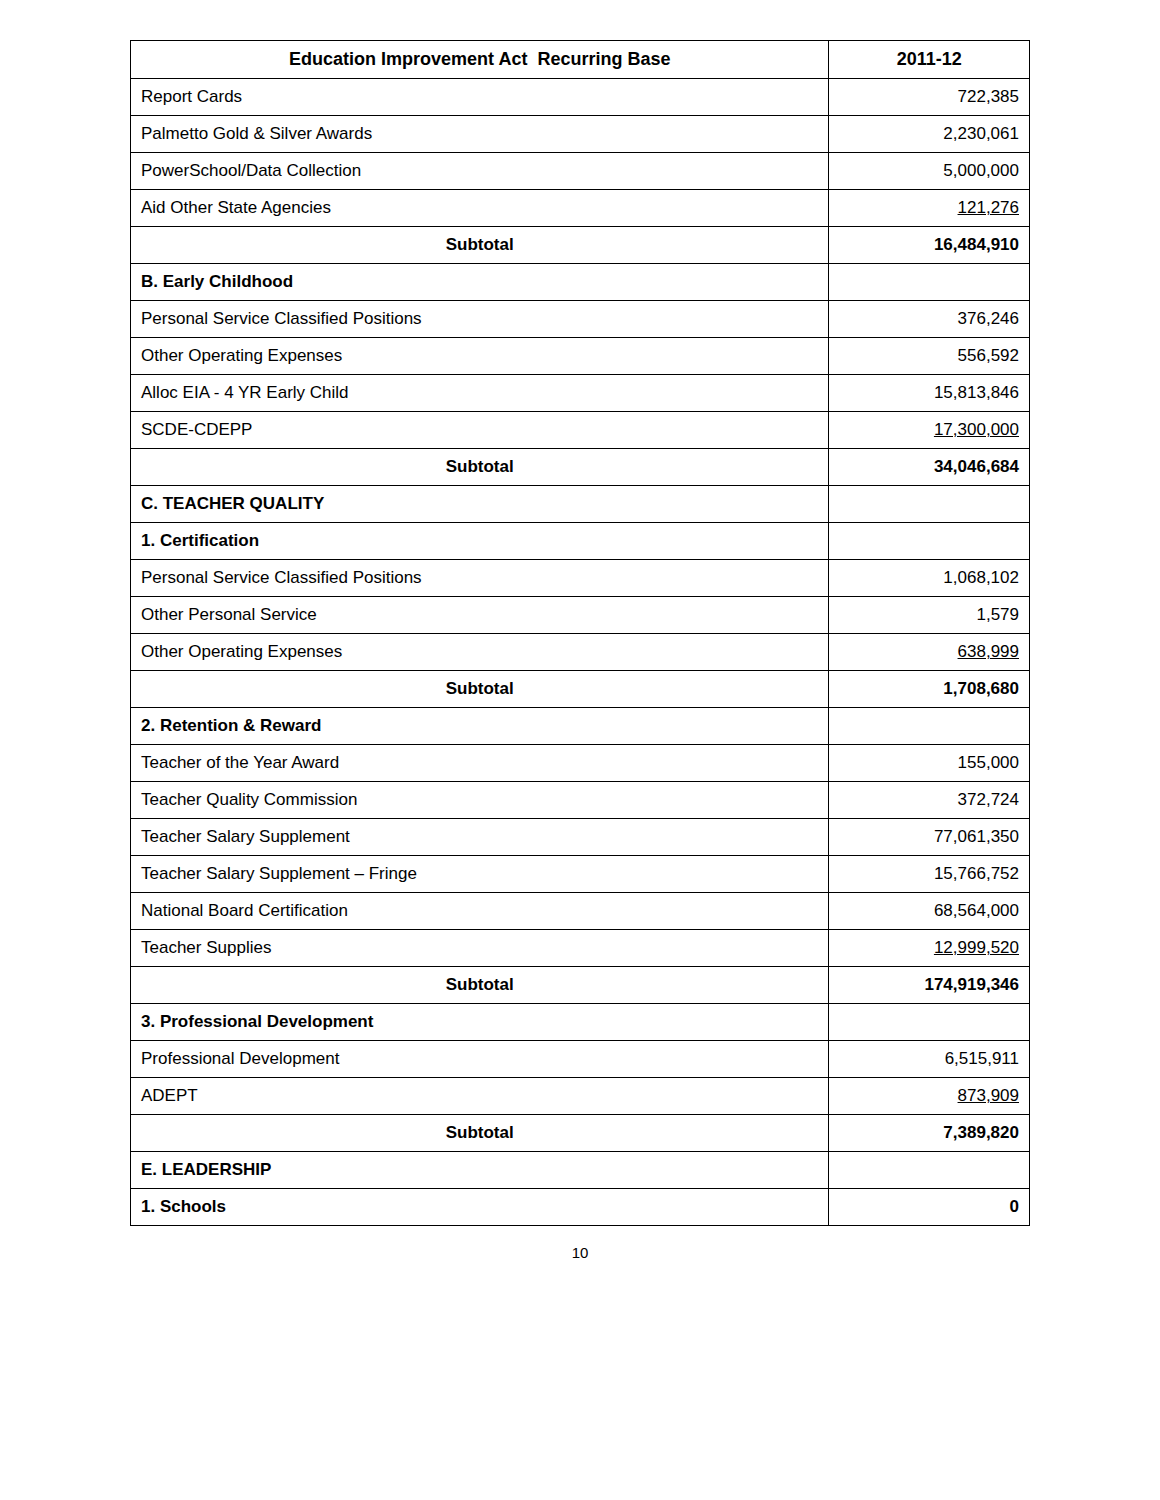| Education Improvement Act Recurring Base | 2011-12 |
| --- | --- |
| Report Cards | 722,385 |
| Palmetto Gold & Silver Awards | 2,230,061 |
| PowerSchool/Data Collection | 5,000,000 |
| Aid Other State Agencies | 121,276 |
| Subtotal | 16,484,910 |
| B. Early Childhood | |
| Personal Service Classified Positions | 376,246 |
| Other Operating Expenses | 556,592 |
| Alloc EIA - 4 YR Early Child | 15,813,846 |
| SCDE-CDEPP | 17,300,000 |
| Subtotal | 34,046,684 |
| C. TEACHER QUALITY | |
| 1. Certification | |
| Personal Service Classified Positions | 1,068,102 |
| Other Personal Service | 1,579 |
| Other Operating Expenses | 638,999 |
| Subtotal | 1,708,680 |
| 2. Retention & Reward | |
| Teacher of the Year Award | 155,000 |
| Teacher Quality Commission | 372,724 |
| Teacher Salary Supplement | 77,061,350 |
| Teacher Salary Supplement – Fringe | 15,766,752 |
| National Board Certification | 68,564,000 |
| Teacher Supplies | 12,999,520 |
| Subtotal | 174,919,346 |
| 3. Professional Development | |
| Professional Development | 6,515,911 |
| ADEPT | 873,909 |
| Subtotal | 7,389,820 |
| E. LEADERSHIP | |
| 1. Schools | 0 |
10